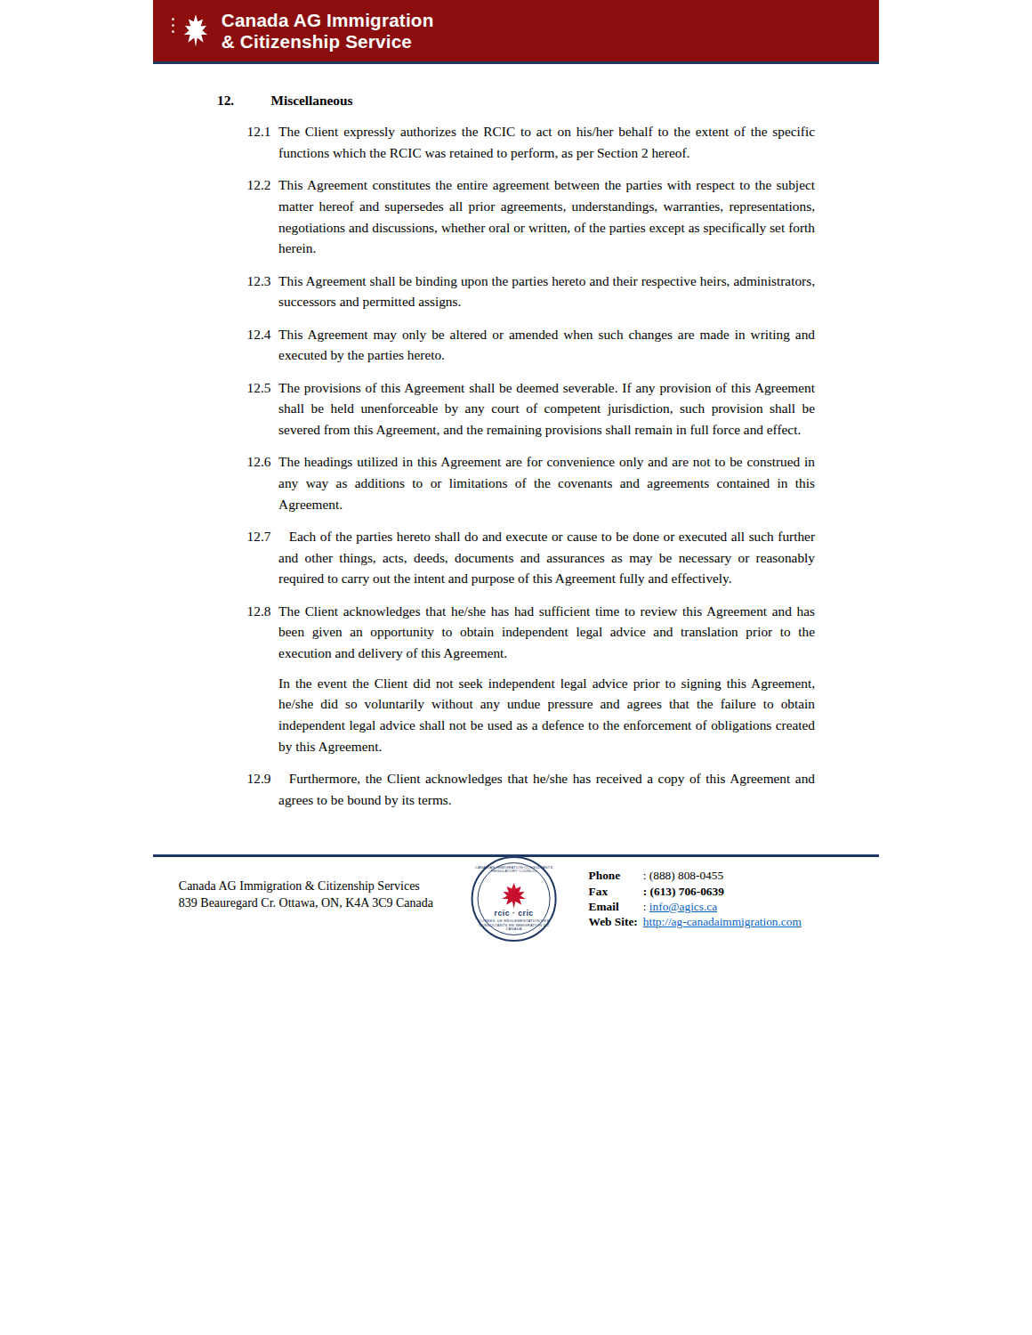Canada AG Immigration & Citizenship Service
12. Miscellaneous
12.1
The Client expressly authorizes the RCIC to act on his/her behalf to the extent of the specific functions which the RCIC was retained to perform, as per Section 2 hereof.
12.2
This Agreement constitutes the entire agreement between the parties with respect to the subject matter hereof and supersedes all prior agreements, understandings, warranties, representations, negotiations and discussions, whether oral or written, of the parties except as specifically set forth herein.
12.3
This Agreement shall be binding upon the parties hereto and their respective heirs, administrators, successors and permitted assigns.
12.4
This Agreement may only be altered or amended when such changes are made in writing and executed by the parties hereto.
12.5
The provisions of this Agreement shall be deemed severable. If any provision of this Agreement shall be held unenforceable by any court of competent jurisdiction, such provision shall be severed from this Agreement, and the remaining provisions shall remain in full force and effect.
12.6
The headings utilized in this Agreement are for convenience only and are not to be construed in any way as additions to or limitations of the covenants and agreements contained in this Agreement.
12.7
Each of the parties hereto shall do and execute or cause to be done or executed all such further and other things, acts, deeds, documents and assurances as may be necessary or reasonably required to carry out the intent and purpose of this Agreement fully and effectively.
12.8
The Client acknowledges that he/she has had sufficient time to review this Agreement and has been given an opportunity to obtain independent legal advice and translation prior to the execution and delivery of this Agreement.
In the event the Client did not seek independent legal advice prior to signing this Agreement, he/she did so voluntarily without any undue pressure and agrees that the failure to obtain independent legal advice shall not be used as a defence to the enforcement of obligations created by this Agreement.
12.9
Furthermore, the Client acknowledges that he/she has received a copy of this Agreement and agrees to be bound by its terms.
Canada AG Immigration & Citizenship Services
839 Beauregard Cr. Ottawa, ON, K4A 3C9 Canada
CANADIAN IMMIGRATION CONSULTANTS REGULATORY COUNCIL
rcic · cric
CONSEIL DE RÉGLEMENTATION DES CONSULTANTS EN IMMIGRATION DU CANADA
| Phone | : (888) 808-0455 |
| Fax | : (613) 706-0639 |
| Email | : info@agics.ca |
| Web Site: | http://ag-canadaimmigration.com |